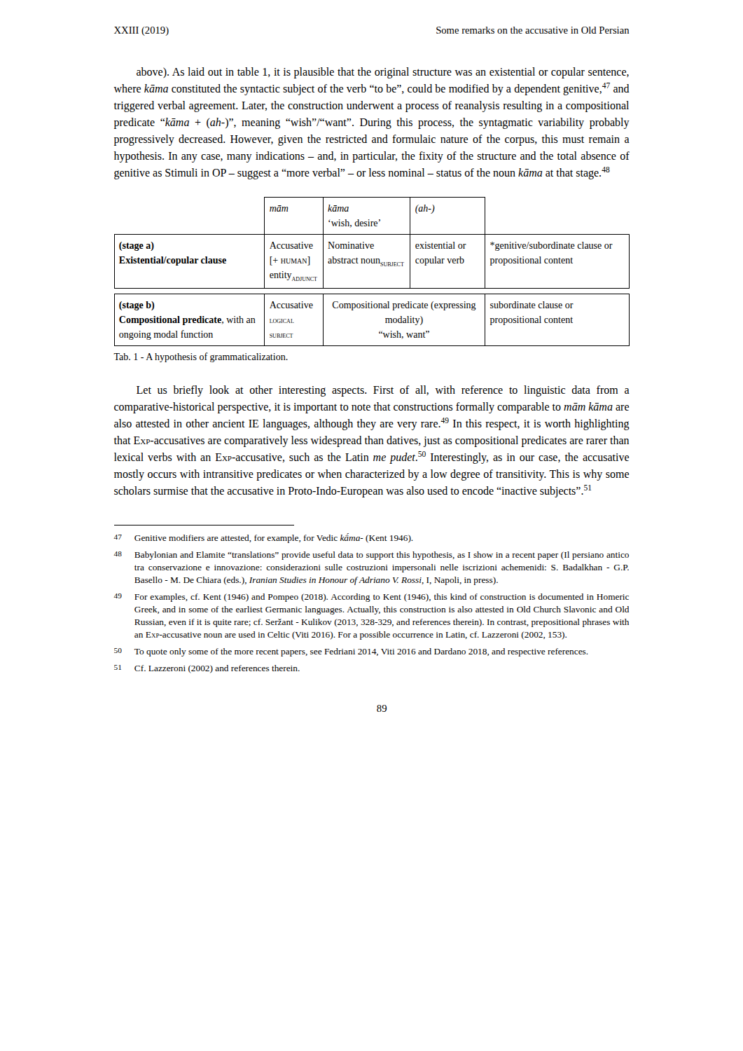XXIII (2019) Some remarks on the accusative in Old Persian
above). As laid out in table 1, it is plausible that the original structure was an existential or copular sentence, where kāma constituted the syntactic subject of the verb “to be”, could be modified by a dependent genitive,47 and triggered verbal agreement. Later, the construction underwent a process of reanalysis resulting in a compositional predicate “kāma + (ah-)”, meaning “wish”/“want”. During this process, the syntagmatic variability probably progressively decreased. However, given the restricted and formulaic nature of the corpus, this must remain a hypothesis. In any case, many indications – and, in particular, the fixity of the structure and the total absence of genitive as Stimuli in OP – suggest a “more verbal” – or less nominal – status of the noun kāma at that stage.48
| | mām | kāma ‘wish, desire’ | (ah-) | |
| (stage a) Existential/copular clause | Accusative [+ human ] entity adjunct | Nominative abstract noun subject | existential or copular verb | *genitive/subordinate clause or propositional content |
| (stage b) Compositional predicate , with an ongoing modal function | Accusative logical subject | Compositional predicate (expressing modality) “wish, want” | subordinate clause or propositional content |
Tab. 1 - A hypothesis of grammaticalization.
Let us briefly look at other interesting aspects. First of all, with reference to linguistic data from a comparative-historical perspective, it is important to note that constructions formally comparable to mām kāma are also attested in other ancient IE languages, although they are very rare.49 In this respect, it is worth highlighting that Exp-accusatives are comparatively less widespread than datives, just as compositional predicates are rarer than lexical verbs with an Exp-accusative, such as the Latin me pudet.50 Interestingly, as in our case, the accusative mostly occurs with intransitive predicates or when characterized by a low degree of transitivity. This is why some scholars surmise that the accusative in Proto-Indo-European was also used to encode “inactive subjects”.51
47 Genitive modifiers are attested, for example, for Vedic kā́ma- (Kent 1946).
48 Babylonian and Elamite “translations” provide useful data to support this hypothesis, as I show in a recent paper (Il persiano antico tra conservazione e innovazione: considerazioni sulle costruzioni impersonali nelle iscrizioni achemenidi: S. Badalkhan - G.P. Basello - M. De Chiara (eds.), Iranian Studies in Honour of Adriano V. Rossi, I, Napoli, in press).
49 For examples, cf. Kent (1946) and Pompeo (2018). According to Kent (1946), this kind of construction is documented in Homeric Greek, and in some of the earliest Germanic languages. Actually, this construction is also attested in Old Church Slavonic and Old Russian, even if it is quite rare; cf. Seržant - Kulikov (2013, 328-329, and references therein). In contrast, prepositional phrases with an Exp-accusative noun are used in Celtic (Viti 2016). For a possible occurrence in Latin, cf. Lazzeroni (2002, 153).
50 To quote only some of the more recent papers, see Fedriani 2014, Viti 2016 and Dardano 2018, and respective references.
51 Cf. Lazzeroni (2002) and references therein.
89